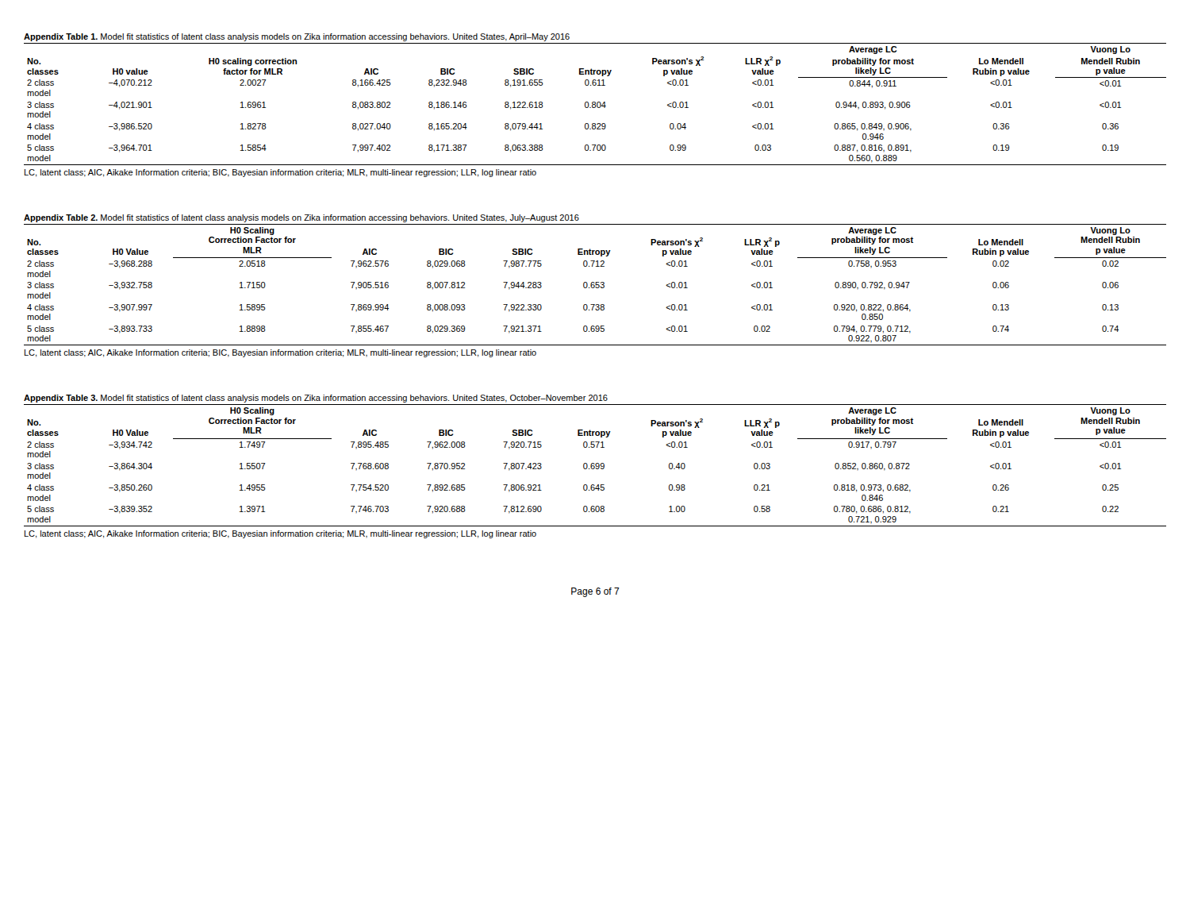Appendix Table 1. Model fit statistics of latent class analysis models on Zika information accessing behaviors. United States, April–May 2016
| No. classes | H0 value | H0 scaling correction factor for MLR | AIC | BIC | SBIC | Entropy | Pearson's χ 2 p value | LLR χ 2 p value | Average LC | Lo Mendell Rubin p value | Vuong Lo |
| --- | --- | --- | --- | --- | --- | --- | --- | --- | --- | --- | --- |
| probability for most likely LC | Mendell Rubin p value |
| 2 class model | −4,070.212 | 2.0027 | 8,166.425 | 8,232.948 | 8,191.655 | 0.611 | <0.01 | <0.01 | 0.844, 0.911 | <0.01 | <0.01 |
| 3 class model | −4,021.901 | 1.6961 | 8,083.802 | 8,186.146 | 8,122.618 | 0.804 | <0.01 | <0.01 | 0.944, 0.893, 0.906 | <0.01 | <0.01 |
| 4 class model | −3,986.520 | 1.8278 | 8,027.040 | 8,165.204 | 8,079.441 | 0.829 | 0.04 | <0.01 | 0.865, 0.849, 0.906, 0.946 | 0.36 | 0.36 |
| 5 class model | −3,964.701 | 1.5854 | 7,997.402 | 8,171.387 | 8,063.388 | 0.700 | 0.99 | 0.03 | 0.887, 0.816, 0.891, 0.560, 0.889 | 0.19 | 0.19 |
LC, latent class; AIC, Aikake Information criteria; BIC, Bayesian information criteria; MLR, multi-linear regression; LLR, log linear ratio
Appendix Table 2. Model fit statistics of latent class analysis models on Zika information accessing behaviors. United States, July–August 2016
| No. classes | H0 Value | H0 Scaling Correction Factor for MLR | AIC | BIC | SBIC | Entropy | Pearson's χ 2 p value | LLR χ 2 p value | Average LC probability for most likely LC | Lo Mendell Rubin p value | Vuong Lo Mendell Rubin p value |
| --- | --- | --- | --- | --- | --- | --- | --- | --- | --- | --- | --- |
| 2 class model | −3,968.288 | 2.0518 | 7,962.576 | 8,029.068 | 7,987.775 | 0.712 | <0.01 | <0.01 | 0.758, 0.953 | 0.02 | 0.02 |
| 3 class model | −3,932.758 | 1.7150 | 7,905.516 | 8,007.812 | 7,944.283 | 0.653 | <0.01 | <0.01 | 0.890, 0.792, 0.947 | 0.06 | 0.06 |
| 4 class model | −3,907.997 | 1.5895 | 7,869.994 | 8,008.093 | 7,922.330 | 0.738 | <0.01 | <0.01 | 0.920, 0.822, 0.864, 0.850 | 0.13 | 0.13 |
| 5 class model | −3,893.733 | 1.8898 | 7,855.467 | 8,029.369 | 7,921.371 | 0.695 | <0.01 | 0.02 | 0.794, 0.779, 0.712, 0.922, 0.807 | 0.74 | 0.74 |
LC, latent class; AIC, Aikake Information criteria; BIC, Bayesian information criteria; MLR, multi-linear regression; LLR, log linear ratio
Appendix Table 3. Model fit statistics of latent class analysis models on Zika information accessing behaviors. United States, October–November 2016
| No. classes | H0 Value | H0 Scaling Correction Factor for MLR | AIC | BIC | SBIC | Entropy | Pearson's χ 2 p value | LLR χ 2 p value | Average LC probability for most likely LC | Lo Mendell Rubin p value | Vuong Lo Mendell Rubin p value |
| --- | --- | --- | --- | --- | --- | --- | --- | --- | --- | --- | --- |
| 2 class model | −3,934.742 | 1.7497 | 7,895.485 | 7,962.008 | 7,920.715 | 0.571 | <0.01 | <0.01 | 0.917, 0.797 | <0.01 | <0.01 |
| 3 class model | −3,864.304 | 1.5507 | 7,768.608 | 7,870.952 | 7,807.423 | 0.699 | 0.40 | 0.03 | 0.852, 0.860, 0.872 | <0.01 | <0.01 |
| 4 class model | −3,850.260 | 1.4955 | 7,754.520 | 7,892.685 | 7,806.921 | 0.645 | 0.98 | 0.21 | 0.818, 0.973, 0.682, 0.846 | 0.26 | 0.25 |
| 5 class model | −3,839.352 | 1.3971 | 7,746.703 | 7,920.688 | 7,812.690 | 0.608 | 1.00 | 0.58 | 0.780, 0.686, 0.812, 0.721, 0.929 | 0.21 | 0.22 |
LC, latent class; AIC, Aikake Information criteria; BIC, Bayesian information criteria; MLR, multi-linear regression; LLR, log linear ratio
Page 6 of 7